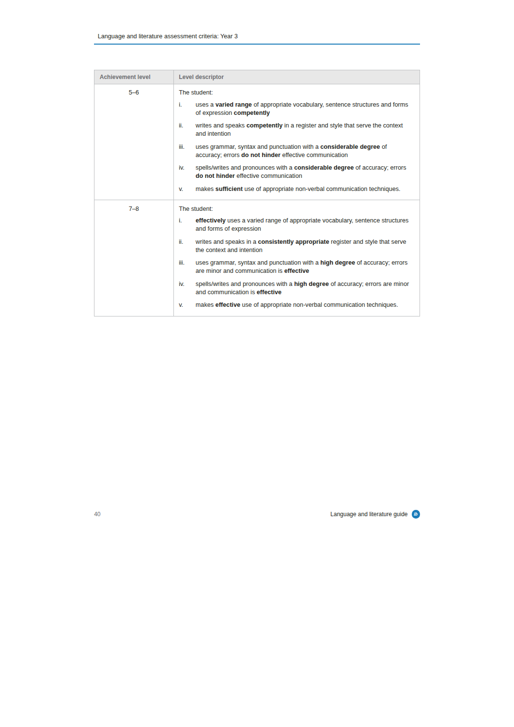Language and literature assessment criteria: Year 3
| Achievement level | Level descriptor |
| --- | --- |
| 5–6 | The student: i. uses a varied range of appropriate vocabulary, sentence structures and forms of expression competently ii. writes and speaks competently in a register and style that serve the context and intention iii. uses grammar, syntax and punctuation with a considerable degree of accuracy; errors do not hinder effective communication iv. spells/writes and pronounces with a considerable degree of accuracy; errors do not hinder effective communication v. makes sufficient use of appropriate non-verbal communication techniques. |
| 7–8 | The student: i. effectively uses a varied range of appropriate vocabulary, sentence structures and forms of expression ii. writes and speaks in a consistently appropriate register and style that serve the context and intention iii. uses grammar, syntax and punctuation with a high degree of accuracy; errors are minor and communication is effective iv. spells/writes and pronounces with a high degree of accuracy; errors are minor and communication is effective v. makes effective use of appropriate non-verbal communication techniques. |
40 Language and literature guide ib